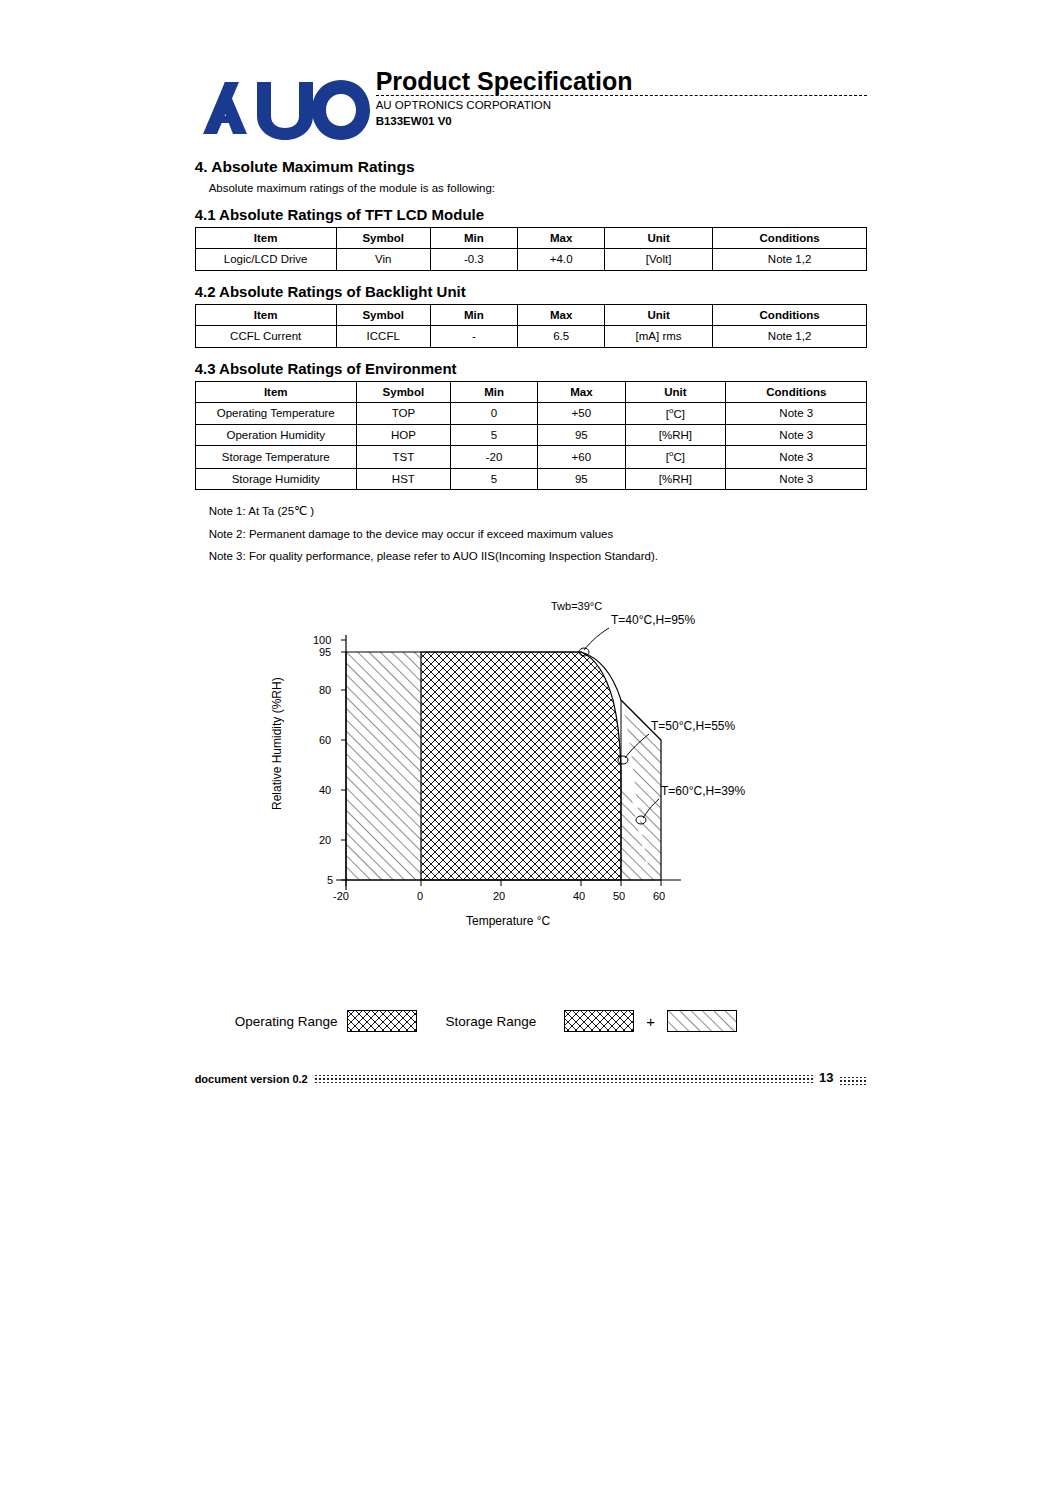Product Specification
AU OPTRONICS CORPORATION
B133EW01 V0
4. Absolute Maximum Ratings
Absolute maximum ratings of the module is as following:
4.1 Absolute Ratings of TFT LCD Module
| Item | Symbol | Min | Max | Unit | Conditions |
| --- | --- | --- | --- | --- | --- |
| Logic/LCD Drive | Vin | -0.3 | +4.0 | [Volt] | Note 1,2 |
4.2 Absolute Ratings of Backlight Unit
| Item | Symbol | Min | Max | Unit | Conditions |
| --- | --- | --- | --- | --- | --- |
| CCFL Current | ICCFL | - | 6.5 | [mA] rms | Note 1,2 |
4.3 Absolute Ratings of Environment
| Item | Symbol | Min | Max | Unit | Conditions |
| --- | --- | --- | --- | --- | --- |
| Operating Temperature | TOP | 0 | +50 | [ o C] | Note 3 |
| Operation Humidity | HOP | 5 | 95 | [%RH] | Note 3 |
| Storage Temperature | TST | -20 | +60 | [ o C] | Note 3 |
| Storage Humidity | HST | 5 | 95 | [%RH] | Note 3 |
Note 1: At Ta (25℃ )
Note 2: Permanent damage to the device may occur if exceed maximum values
Note 3: For quality performance, please refer to AUO IIS(Incoming Inspection Standard).
Axis coordinate mapping: x: -20C -> 95px ; 0C -> 170px ; 20C -> 250px ; 40C -> 330px ; 50C -> 370px ; 60C -> 410px y: 100 -> 60px ; 95 -> 72px ; 80 -> 110px ; 60 -> 160px ; 40 -> 210px ; 20 -> 260px ; 5 -> 300px 100 95 80 60 40 20 5 -20 0 20 40 50 60 Relative Humidity (%RH) Temperature °C Twb=39°C T=40°C,H=95% T=50°C,H=55% T=60°C,H=39%
Operating Range Storage Range +
document version 0.2 13